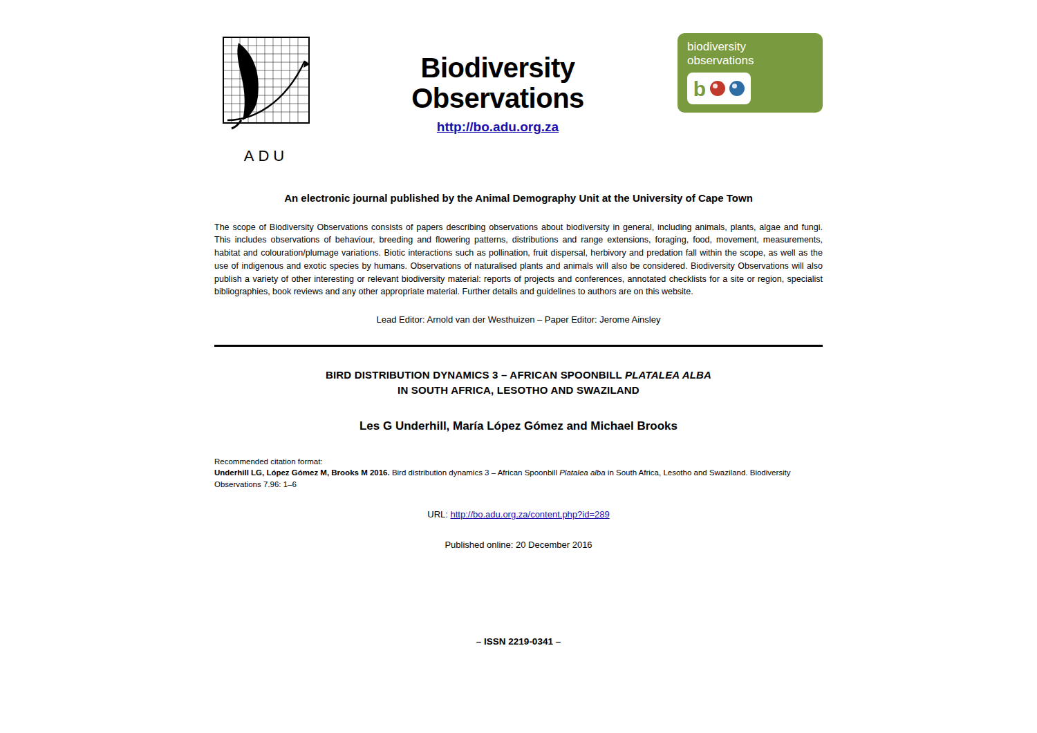ADU
Biodiversity Observations
http://bo.adu.org.za
biodiversity
observations
b
An electronic journal published by the Animal Demography Unit at the University of Cape Town
The scope of Biodiversity Observations consists of papers describing observations about biodiversity in general, including animals, plants, algae and fungi. This includes observations of behaviour, breeding and flowering patterns, distributions and range extensions, foraging, food, movement, measurements, habitat and colouration/plumage variations. Biotic interactions such as pollination, fruit dispersal, herbivory and predation fall within the scope, as well as the use of indigenous and exotic species by humans. Observations of naturalised plants and animals will also be considered. Biodiversity Observations will also publish a variety of other interesting or relevant biodiversity material: reports of projects and conferences, annotated checklists for a site or region, specialist bibliographies, book reviews and any other appropriate material. Further details and guidelines to authors are on this website.
Lead Editor: Arnold van der Westhuizen – Paper Editor: Jerome Ainsley
BIRD DISTRIBUTION DYNAMICS 3 – AFRICAN SPOONBILL PLATALEA ALBA
IN SOUTH AFRICA, LESOTHO AND SWAZILAND
Les G Underhill, María López Gómez and Michael Brooks
Recommended citation format: Underhill LG, López Gómez M, Brooks M 2016. Bird distribution dynamics 3 – African Spoonbill Platalea alba in South Africa, Lesotho and Swaziland. Biodiversity Observations 7.96: 1–6
URL: http://bo.adu.org.za/content.php?id=289
Published online: 20 December 2016
– ISSN 2219-0341 –